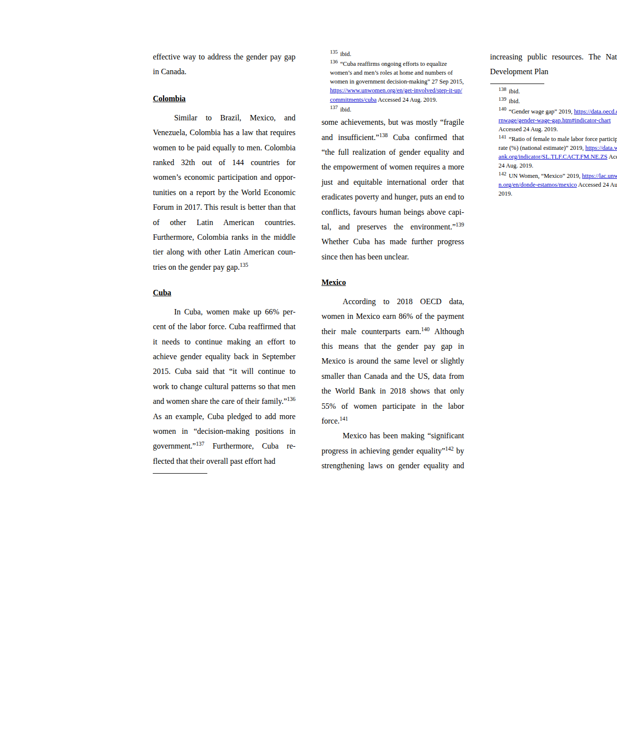effective way to address the gender pay gap in Canada.
Colombia
Similar to Brazil, Mexico, and Venezuela, Colombia has a law that requires women to be paid equally to men. Colombia ranked 32th out of 144 countries for women’s economic participation and opportunities on a report by the World Economic Forum in 2017. This result is better than that of other Latin American countries. Furthermore, Colombia ranks in the middle tier along with other Latin American countries on the gender pay gap.135
Cuba
In Cuba, women make up 66% percent of the labor force. Cuba reaffirmed that it needs to continue making an effort to achieve gender equality back in September 2015. Cuba said that “it will continue to work to change cultural patterns so that men and women share the care of their family.”136 As an example, Cuba pledged to add more women in “decision-making positions in government.”137 Furthermore, Cuba reflected that their overall past effort had
135 ibid.
136 “Cuba reaffirms ongoing efforts to equalize women’s and men’s roles at home and numbers of women in government decision-making” 27 Sep 2015, https://www.unwomen.org/en/get-involved/step-it-up/commitments/cuba Accessed 24 Aug. 2019.
137 ibid.
some achievements, but was mostly “fragile and insufficient.”138 Cuba confirmed that “the full realization of gender equality and the empowerment of women requires a more just and equitable international order that eradicates poverty and hunger, puts an end to conflicts, favours human beings above capital, and preserves the environment.”139 Whether Cuba has made further progress since then has been unclear.
Mexico
According to 2018 OECD data, women in Mexico earn 86% of the payment their male counterparts earn.140 Although this means that the gender pay gap in Mexico is around the same level or slightly smaller than Canada and the US, data from the World Bank in 2018 shows that only 55% of women participate in the labor force.141
Mexico has been making “significant progress in achieving gender equality”142 by strengthening laws on gender equality and increasing public resources. The National Development Plan
138 ibid.
139 ibid.
140 “Gender wage gap” 2019, https://data.oecd.org/earnwage/gender-wage-gap.htm#indicator-chart Accessed 24 Aug. 2019.
141 “Ratio of female to male labor force participation rate (%) (national estimate)” 2019, https://data.worldbank.org/indicator/SL.TLF.CACT.FM.NE.ZS Accessed 24 Aug. 2019.
142 UN Women, “Mexico” 2019, https://lac.unwomen.org/en/donde-estamos/mexico Accessed 24 Aug. 2019.